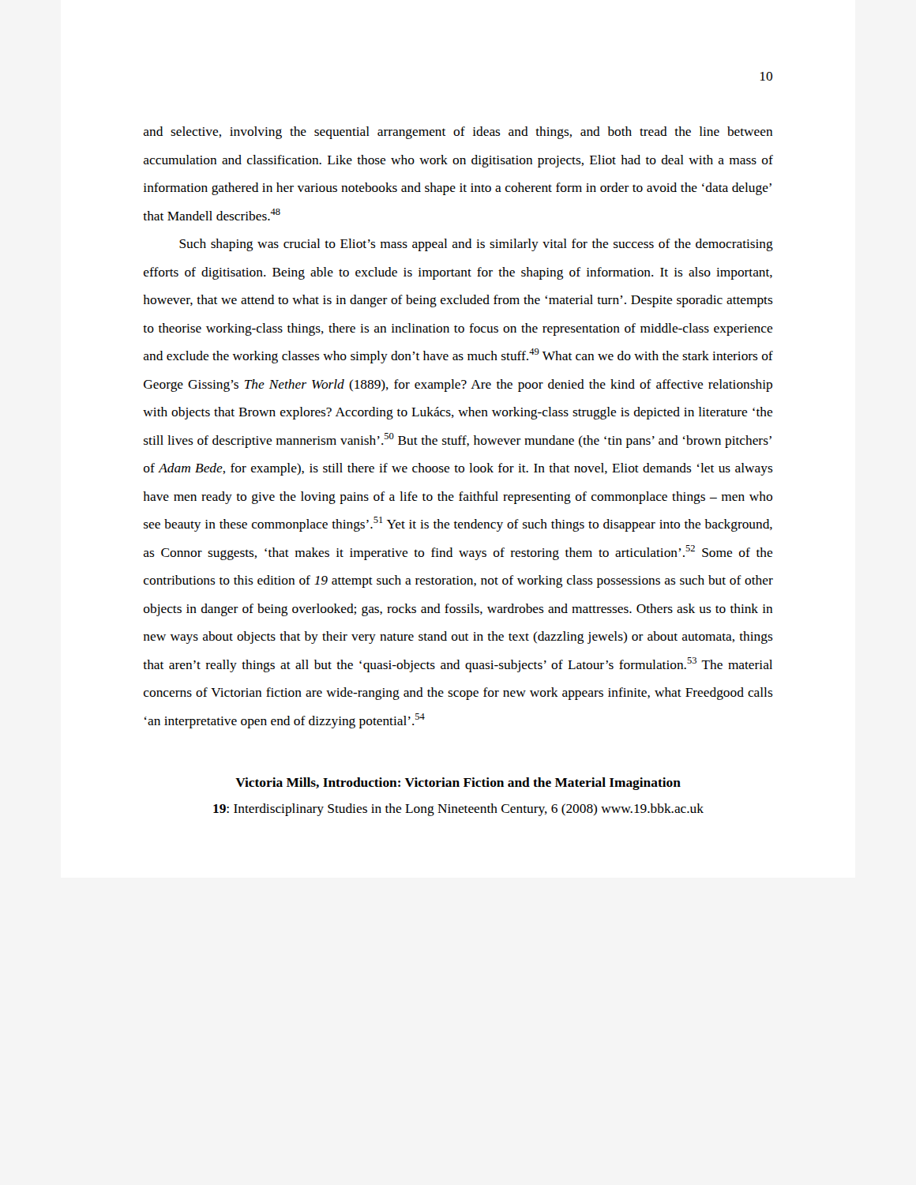10
and selective, involving the sequential arrangement of ideas and things, and both tread the line between accumulation and classification. Like those who work on digitisation projects, Eliot had to deal with a mass of information gathered in her various notebooks and shape it into a coherent form in order to avoid the ‘data deluge’ that Mandell describes.48
Such shaping was crucial to Eliot’s mass appeal and is similarly vital for the success of the democratising efforts of digitisation. Being able to exclude is important for the shaping of information. It is also important, however, that we attend to what is in danger of being excluded from the ‘material turn’. Despite sporadic attempts to theorise working-class things, there is an inclination to focus on the representation of middle-class experience and exclude the working classes who simply don’t have as much stuff.49 What can we do with the stark interiors of George Gissing’s The Nether World (1889), for example? Are the poor denied the kind of affective relationship with objects that Brown explores? According to Lukács, when working-class struggle is depicted in literature ‘the still lives of descriptive mannerism vanish’.50 But the stuff, however mundane (the ‘tin pans’ and ‘brown pitchers’ of Adam Bede, for example), is still there if we choose to look for it. In that novel, Eliot demands ‘let us always have men ready to give the loving pains of a life to the faithful representing of commonplace things – men who see beauty in these commonplace things’.51 Yet it is the tendency of such things to disappear into the background, as Connor suggests, ‘that makes it imperative to find ways of restoring them to articulation’.52 Some of the contributions to this edition of 19 attempt such a restoration, not of working class possessions as such but of other objects in danger of being overlooked; gas, rocks and fossils, wardrobes and mattresses. Others ask us to think in new ways about objects that by their very nature stand out in the text (dazzling jewels) or about automata, things that aren’t really things at all but the ‘quasi-objects and quasi-subjects’ of Latour’s formulation.53 The material concerns of Victorian fiction are wide-ranging and the scope for new work appears infinite, what Freedgood calls ‘an interpretative open end of dizzying potential’.54
Victoria Mills, Introduction: Victorian Fiction and the Material Imagination
19: Interdisciplinary Studies in the Long Nineteenth Century, 6 (2008) www.19.bbk.ac.uk